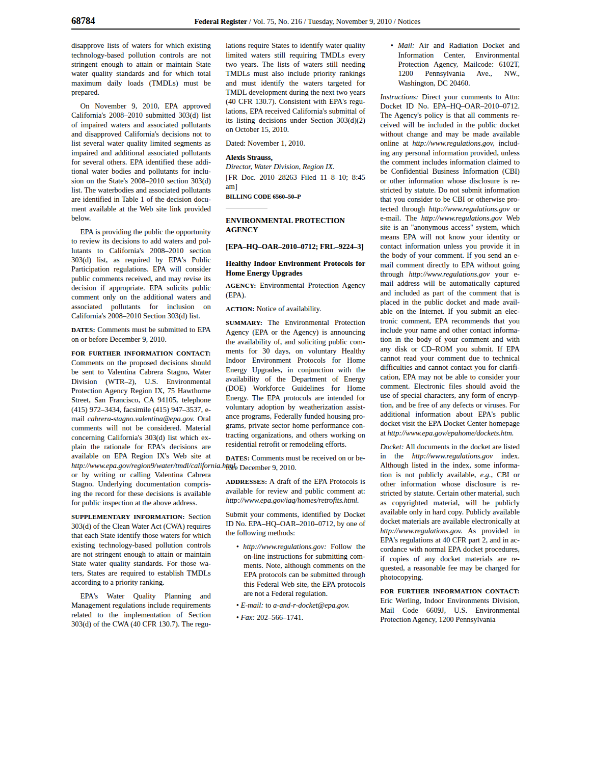68784 Federal Register / Vol. 75, No. 216 / Tuesday, November 9, 2010 / Notices
disapprove lists of waters for which existing technology-based pollution controls are not stringent enough to attain or maintain State water quality standards and for which total maximum daily loads (TMDLs) must be prepared.
On November 9, 2010, EPA approved California's 2008–2010 submitted 303(d) list of impaired waters and associated pollutants and disapproved California's decisions not to list several water quality limited segments as impaired and additional associated pollutants for several others. EPA identified these additional water bodies and pollutants for inclusion on the State's 2008–2010 section 303(d) list. The waterbodies and associated pollutants are identified in Table 1 of the decision document available at the Web site link provided below.
EPA is providing the public the opportunity to review its decisions to add waters and pollutants to California's 2008–2010 section 303(d) list, as required by EPA's Public Participation regulations. EPA will consider public comments received, and may revise its decision if appropriate. EPA solicits public comment only on the additional waters and associated pollutants for inclusion on California's 2008–2010 Section 303(d) list.
Dates: Comments must be submitted to EPA on or before December 9, 2010.
For Further Information Contact: Comments on the proposed decisions should be sent to Valentina Cabrera Stagno, Water Division (WTR–2), U.S. Environmental Protection Agency Region IX, 75 Hawthorne Street, San Francisco, CA 94105, telephone (415) 972–3434, facsimile (415) 947–3537, e-mail cabrera-stagno.valentina@epa.gov. Oral comments will not be considered. Material concerning California's 303(d) list which explain the rationale for EPA's decisions are available on EPA Region IX's Web site at http://www.epa.gov/region9/water/tmdl/california.html or by writing or calling Valentina Cabrera Stagno. Underlying documentation comprising the record for these decisions is available for public inspection at the above address.
Supplementary Information: Section 303(d) of the Clean Water Act (CWA) requires that each State identify those waters for which existing technology-based pollution controls are not stringent enough to attain or maintain State water quality standards. For those waters, States are required to establish TMDLs according to a priority ranking.
EPA's Water Quality Planning and Management regulations include requirements related to the implementation of Section 303(d) of the CWA (40 CFR 130.7). The regulations require States to identify water quality limited waters still requiring TMDLs every two years. The lists of waters still needing TMDLs must also include priority rankings and must identify the waters targeted for TMDL development during the next two years (40 CFR 130.7). Consistent with EPA's regulations, EPA received California's submittal of its listing decisions under Section 303(d)(2) on October 15, 2010.
Dated: November 1, 2010.
Alexis Strauss,
Director, Water Division, Region IX.
[FR Doc. 2010–28263 Filed 11–8–10; 8:45 am]
BILLING CODE 6560–50–P
ENVIRONMENTAL PROTECTION AGENCY
[EPA–HQ–OAR–2010–0712; FRL–9224–3]
Healthy Indoor Environment Protocols for Home Energy Upgrades
Agency: Environmental Protection Agency (EPA).
Action: Notice of availability.
Summary: The Environmental Protection Agency (EPA or the Agency) is announcing the availability of, and soliciting public comments for 30 days, on voluntary Healthy Indoor Environment Protocols for Home Energy Upgrades, in conjunction with the availability of the Department of Energy (DOE) Workforce Guidelines for Home Energy. The EPA protocols are intended for voluntary adoption by weatherization assistance programs, Federally funded housing programs, private sector home performance contracting organizations, and others working on residential retrofit or remodeling efforts.
Dates: Comments must be received on or before December 9, 2010.
Addresses: A draft of the EPA Protocols is available for review and public comment at: http://www.epa.gov/iaq/homes/retrofits.html.
Submit your comments, identified by Docket ID No. EPA–HQ–OAR–2010–0712, by one of the following methods:
http://www.regulations.gov: Follow the on-line instructions for submitting comments. Note, although comments on the EPA protocols can be submitted through this Federal Web site, the EPA protocols are not a Federal regulation.
E-mail: to a-and-r-docket@epa.gov.
Fax: 202–566–1741.
Mail: Air and Radiation Docket and Information Center, Environmental Protection Agency, Mailcode: 6102T, 1200 Pennsylvania Ave., NW., Washington, DC 20460.
Instructions: Direct your comments to Attn: Docket ID No. EPA–HQ–OAR–2010–0712. The Agency's policy is that all comments received will be included in the public docket without change and may be made available online at http://www.regulations.gov, including any personal information provided, unless the comment includes information claimed to be Confidential Business Information (CBI) or other information whose disclosure is restricted by statute. Do not submit information that you consider to be CBI or otherwise protected through http://www.regulations.gov or e-mail. The http://www.regulations.gov Web site is an "anonymous access" system, which means EPA will not know your identity or contact information unless you provide it in the body of your comment. If you send an e-mail comment directly to EPA without going through http://www.regulations.gov your e-mail address will be automatically captured and included as part of the comment that is placed in the public docket and made available on the Internet. If you submit an electronic comment, EPA recommends that you include your name and other contact information in the body of your comment and with any disk or CD–ROM you submit. If EPA cannot read your comment due to technical difficulties and cannot contact you for clarification, EPA may not be able to consider your comment. Electronic files should avoid the use of special characters, any form of encryption, and be free of any defects or viruses. For additional information about EPA's public docket visit the EPA Docket Center homepage at http://www.epa.gov/epahome/dockets.htm.
Docket: All documents in the docket are listed in the http://www.regulations.gov index. Although listed in the index, some information is not publicly available, e.g., CBI or other information whose disclosure is restricted by statute. Certain other material, such as copyrighted material, will be publicly available only in hard copy. Publicly available docket materials are available electronically at http://www.regulations.gov. As provided in EPA's regulations at 40 CFR part 2, and in accordance with normal EPA docket procedures, if copies of any docket materials are requested, a reasonable fee may be charged for photocopying.
For Further Information Contact: Eric Werling, Indoor Environments Division, Mail Code 6609J, U.S. Environmental Protection Agency, 1200 Pennsylvania